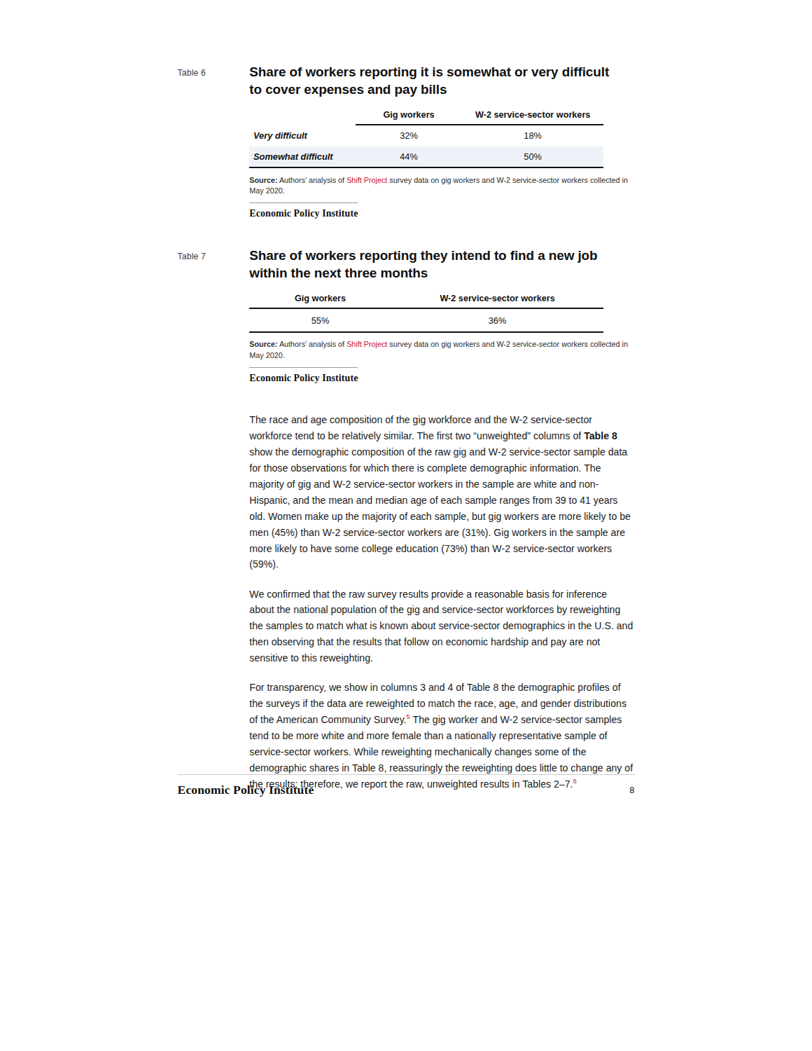Table 6
Share of workers reporting it is somewhat or very difficult
to cover expenses and pay bills
| | Gig workers | W-2 service-sector workers |
| --- | --- | --- |
| Very difficult | 32% | 18% |
| Somewhat difficult | 44% | 50% |
Source: Authors’ analysis of Shift Project survey data on gig workers and W-2 service-sector workers collected in May 2020.
Economic Policy Institute
Table 7
Share of workers reporting they intend to find a new job
within the next three months
| Gig workers | W-2 service-sector workers |
| --- | --- |
| 55% | 36% |
Source: Authors’ analysis of Shift Project survey data on gig workers and W-2 service-sector workers collected in May 2020.
Economic Policy Institute
The race and age composition of the gig workforce and the W-2 service-sector workforce tend to be relatively similar. The first two “unweighted” columns of Table 8 show the demographic composition of the raw gig and W-2 service-sector sample data for those observations for which there is complete demographic information. The majority of gig and W-2 service-sector workers in the sample are white and non-Hispanic, and the mean and median age of each sample ranges from 39 to 41 years old. Women make up the majority of each sample, but gig workers are more likely to be men (45%) than W-2 service-sector workers are (31%). Gig workers in the sample are more likely to have some college education (73%) than W-2 service-sector workers (59%).
We confirmed that the raw survey results provide a reasonable basis for inference about the national population of the gig and service-sector workforces by reweighting the samples to match what is known about service-sector demographics in the U.S. and then observing that the results that follow on economic hardship and pay are not sensitive to this reweighting.
For transparency, we show in columns 3 and 4 of Table 8 the demographic profiles of the surveys if the data are reweighted to match the race, age, and gender distributions of the American Community Survey.5 The gig worker and W-2 service-sector samples tend to be more white and more female than a nationally representative sample of service-sector workers. While reweighting mechanically changes some of the demographic shares in Table 8, reassuringly the reweighting does little to change any of the results; therefore, we report the raw, unweighted results in Tables 2–7.6
Economic Policy Institute
8